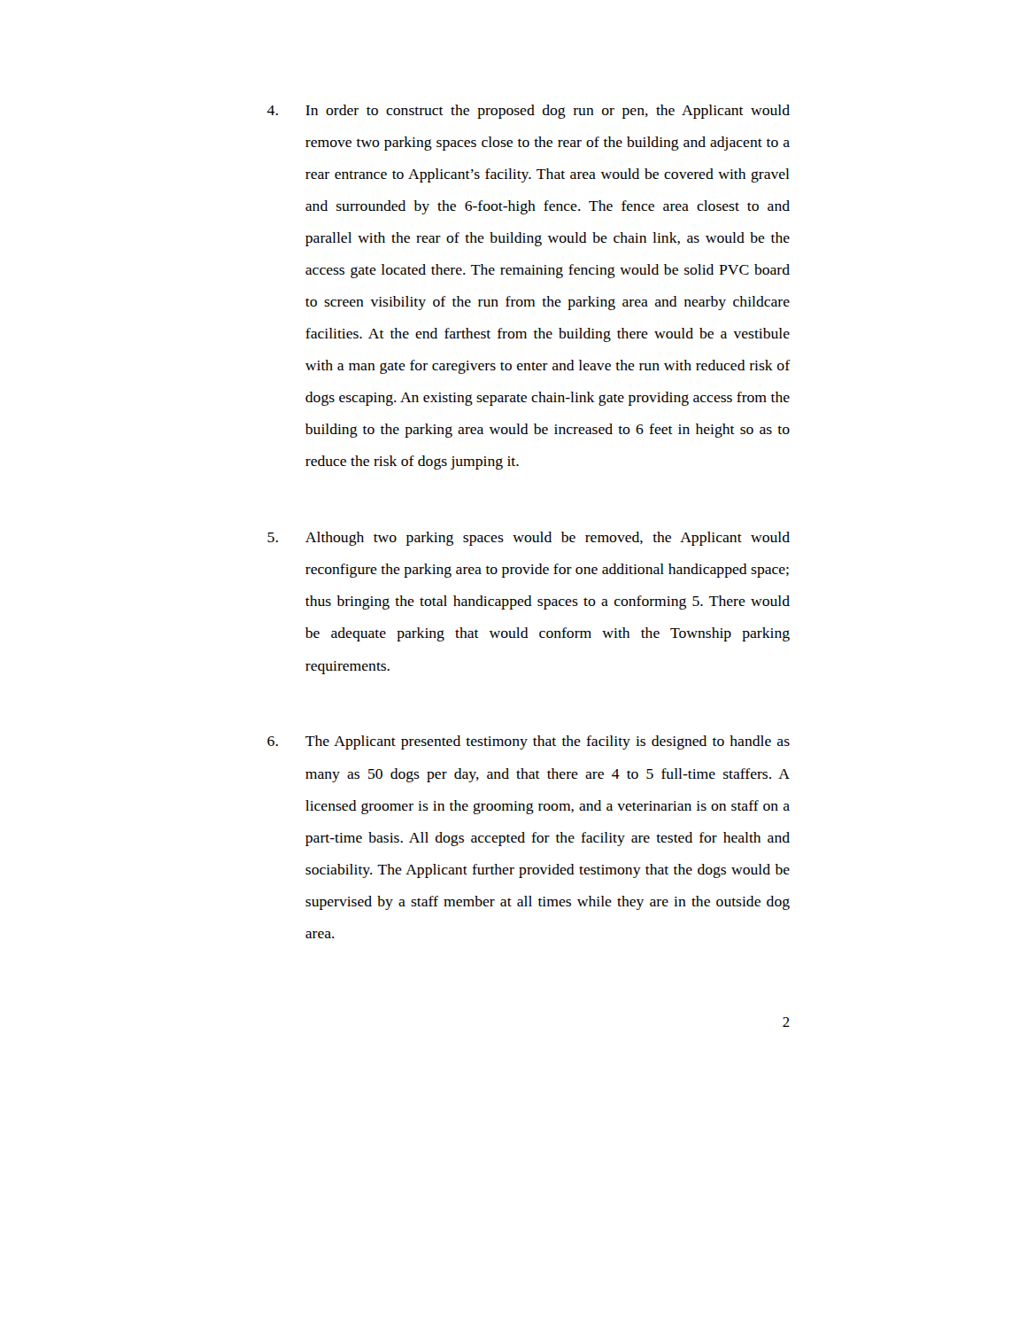In order to construct the proposed dog run or pen, the Applicant would remove two parking spaces close to the rear of the building and adjacent to a rear entrance to Applicant’s facility. That area would be covered with gravel and surrounded by the 6-foot-high fence. The fence area closest to and parallel with the rear of the building would be chain link, as would be the access gate located there. The remaining fencing would be solid PVC board to screen visibility of the run from the parking area and nearby childcare facilities. At the end farthest from the building there would be a vestibule with a man gate for caregivers to enter and leave the run with reduced risk of dogs escaping. An existing separate chain-link gate providing access from the building to the parking area would be increased to 6 feet in height so as to reduce the risk of dogs jumping it.
Although two parking spaces would be removed, the Applicant would reconfigure the parking area to provide for one additional handicapped space; thus bringing the total handicapped spaces to a conforming 5. There would be adequate parking that would conform with the Township parking requirements.
The Applicant presented testimony that the facility is designed to handle as many as 50 dogs per day, and that there are 4 to 5 full-time staffers. A licensed groomer is in the grooming room, and a veterinarian is on staff on a part-time basis. All dogs accepted for the facility are tested for health and sociability. The Applicant further provided testimony that the dogs would be supervised by a staff member at all times while they are in the outside dog area.
2